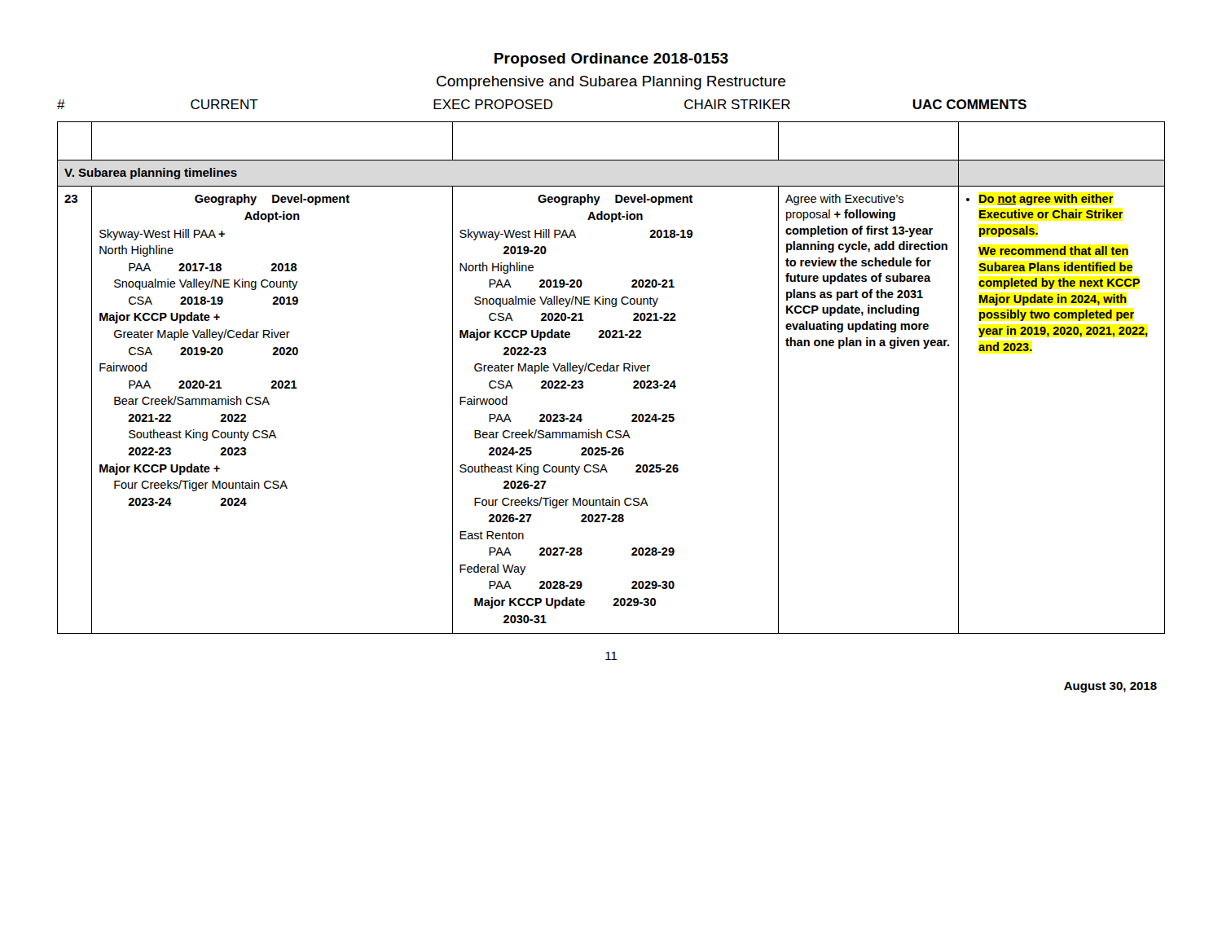Proposed Ordinance 2018-0153
Comprehensive and Subarea Planning Restructure
#
CURRENT
EXEC PROPOSED
CHAIR STRIKER
UAC COMMENTS
| V. Subarea planning timelines | |
| 23 | Geography Devel-opment Adopt-ion Skyway-West Hill PAA + North Highline PAA 2017-18 2018 Snoqualmie Valley/NE King County CSA 2018-19 2019 Major KCCP Update + Greater Maple Valley/Cedar River CSA 2019-20 2020 Fairwood PAA 2020-21 2021 Bear Creek/Sammamish CSA 2021-22 2022 Southeast King County CSA 2022-23 2023 Major KCCP Update + Four Creeks/Tiger Mountain CSA 2023-24 2024 | Geography Devel-opment Adopt-ion Skyway-West Hill PAA 2018-19 2019-20 North Highline PAA 2019-20 2020-21 Snoqualmie Valley/NE King County CSA 2020-21 2021-22 Major KCCP Update 2021-22 2022-23 Greater Maple Valley/Cedar River CSA 2022-23 2023-24 Fairwood PAA 2023-24 2024-25 Bear Creek/Sammamish CSA 2024-25 2025-26 Southeast King County CSA 2025-26 2026-27 Four Creeks/Tiger Mountain CSA 2026-27 2027-28 East Renton PAA 2027-28 2028-29 Federal Way PAA 2028-29 2029-30 Major KCCP Update 2029-30 2030-31 | Agree with Executive’s proposal + following completion of first 13-year planning cycle, add direction to review the schedule for future updates of subarea plans as part of the 2031 KCCP update, including evaluating updating more than one plan in a given year. | Do not agree with either Executive or Chair Striker proposals. We recommend that all ten Subarea Plans identified be completed by the next KCCP Major Update in 2024, with possibly two completed per year in 2019, 2020, 2021, 2022, and 2023. |
11
August 30, 2018